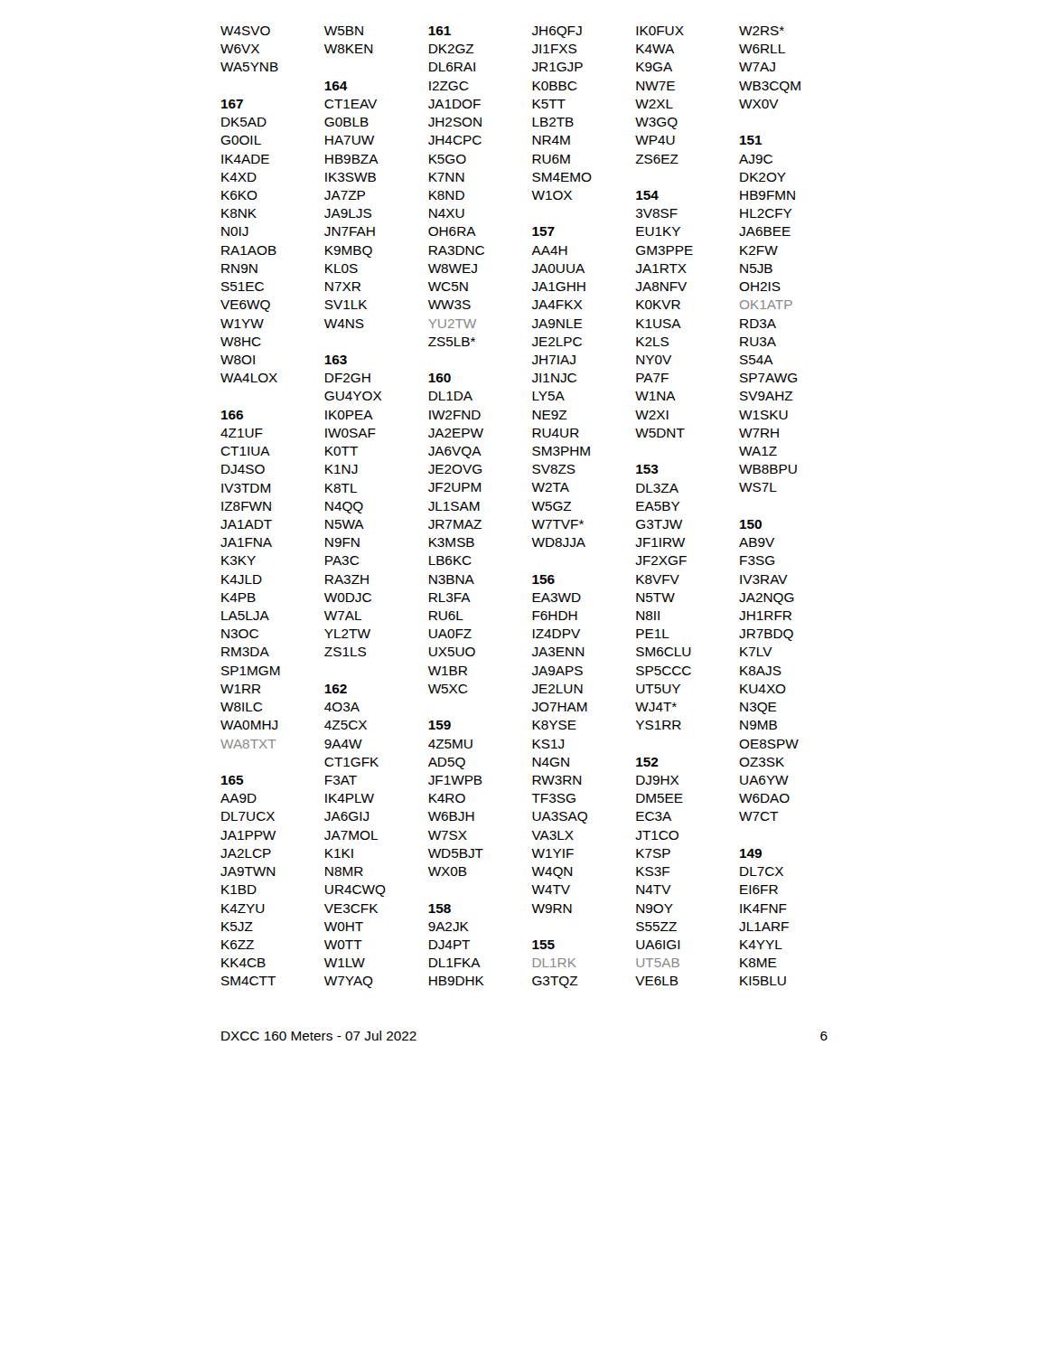W4SVO
W6VX
WA5YNB
167
DK5AD
G0OIL
IK4ADE
K4XD
K6KO
K8NK
N0IJ
RA1AOB
RN9N
S51EC
VE6WQ
W1YW
W8HC
W8OI
WA4LOX
166
4Z1UF
CT1IUA
DJ4SO
IV3TDM
IZ8FWN
JA1ADT
JA1FNA
K3KY
K4JLD
K4PB
LA5LJA
N3OC
RM3DA
SP1MGM
W1RR
W8ILC
WA0MHJ
WA8TXT
165
AA9D
DL7UCX
JA1PPW
JA2LCP
JA9TWN
K1BD
K4ZYU
K5JZ
K6ZZ
KK4CB
SM4CTT
W5BN
W8KEN
164
CT1EAV
G0BLB
HA7UW
HB9BZA
IK3SWB
JA7ZP
JA9LJS
JN7FAH
K9MBQ
KL0S
N7XR
SV1LK
W4NS
163
DF2GH
GU4YOX
IK0PEA
IW0SAF
K0TT
K1NJ
K8TL
N4QQ
N5WA
N9FN
PA3C
RA3ZH
W0DJC
W7AL
YL2TW
ZS1LS
162
4O3A
4Z5CX
9A4W
CT1GFK
F3AT
IK4PLW
JA6GIJ
JA7MOL
K1KI
N8MR
UR4CWQ
VE3CFK
W0HT
W0TT
W1LW
W7YAQ
161
DK2GZ
DL6RAI
I2ZGC
JA1DOF
JH2SON
JH4CPC
K5GO
K7NN
K8ND
N4XU
OH6RA
RA3DNC
W8WEJ
WC5N
WW3S
YU2TW
ZS5LB*
160
DL1DA
IW2FND
JA2EPW
JA6VQA
JE2OVG
JF2UPM
JL1SAM
JR7MAZ
K3MSB
LB6KC
N3BNA
RL3FA
RU6L
UA0FZ
UX5UO
W1BR
W5XC
159
4Z5MU
AD5Q
JF1WPB
K4RO
W6BJH
W7SX
WD5BJT
WX0B
158
9A2JK
DJ4PT
DL1FKA
HB9DHK
JH6QFJ
JI1FXS
JR1GJP
K0BBC
K5TT
LB2TB
NR4M
RU6M
SM4EMO
W1OX
157
AA4H
JA0UUA
JA1GHH
JA4FKX
JA9NLE
JE2LPC
JH7IAJ
JI1NJC
LY5A
NE9Z
RU4UR
SM3PHM
SV8ZS
W2TA
W5GZ
W7TVF*
WD8JJA
156
EA3WD
F6HDH
IZ4DPV
JA3ENN
JA9APS
JE2LUN
JO7HAM
K8YSE
KS1J
N4GN
RW3RN
TF3SG
UA3SAQ
VA3LX
W1YIF
W4QN
W4TV
W9RN
155
DL1RK
G3TQZ
IK0FUX
K4WA
K9GA
NW7E
W2XL
W3GQ
WP4U
ZS6EZ
154
3V8SF
EU1KY
GM3PPE
JA1RTX
JA8NFV
K0KVR
K1USA
K2LS
NY0V
PA7F
W1NA
W2XI
W5DNT
153
DL3ZA
EA5BY
G3TJW
JF1IRW
JF2XGF
K8VFV
N5TW
N8II
PE1L
SM6CLU
SP5CCC
UT5UY
WJ4T*
YS1RR
152
DJ9HX
DM5EE
EC3A
JT1CO
K7SP
KS3F
N4TV
N9OY
S55ZZ
UA6IGI
UT5AB
VE6LB
W2RS*
W6RLL
W7AJ
WB3CQM
WX0V
151
AJ9C
DK2OY
HB9FMN
HL2CFY
JA6BEE
K2FW
N5JB
OH2IS
OK1ATP
RD3A
RU3A
S54A
SP7AWG
SV9AHZ
W1SKU
W7RH
WA1Z
WB8BPU
WS7L
150
AB9V
F3SG
IV3RAV
JA2NQG
JH1RFR
JR7BDQ
K7LV
K8AJS
KU4XO
N3QE
N9MB
OE8SPW
OZ3SK
UA6YW
W6DAO
W7CT
149
DL7CX
EI6FR
IK4FNF
JL1ARF
K4YYL
K8ME
KI5BLU
DXCC 160 Meters - 07 Jul 2022
6